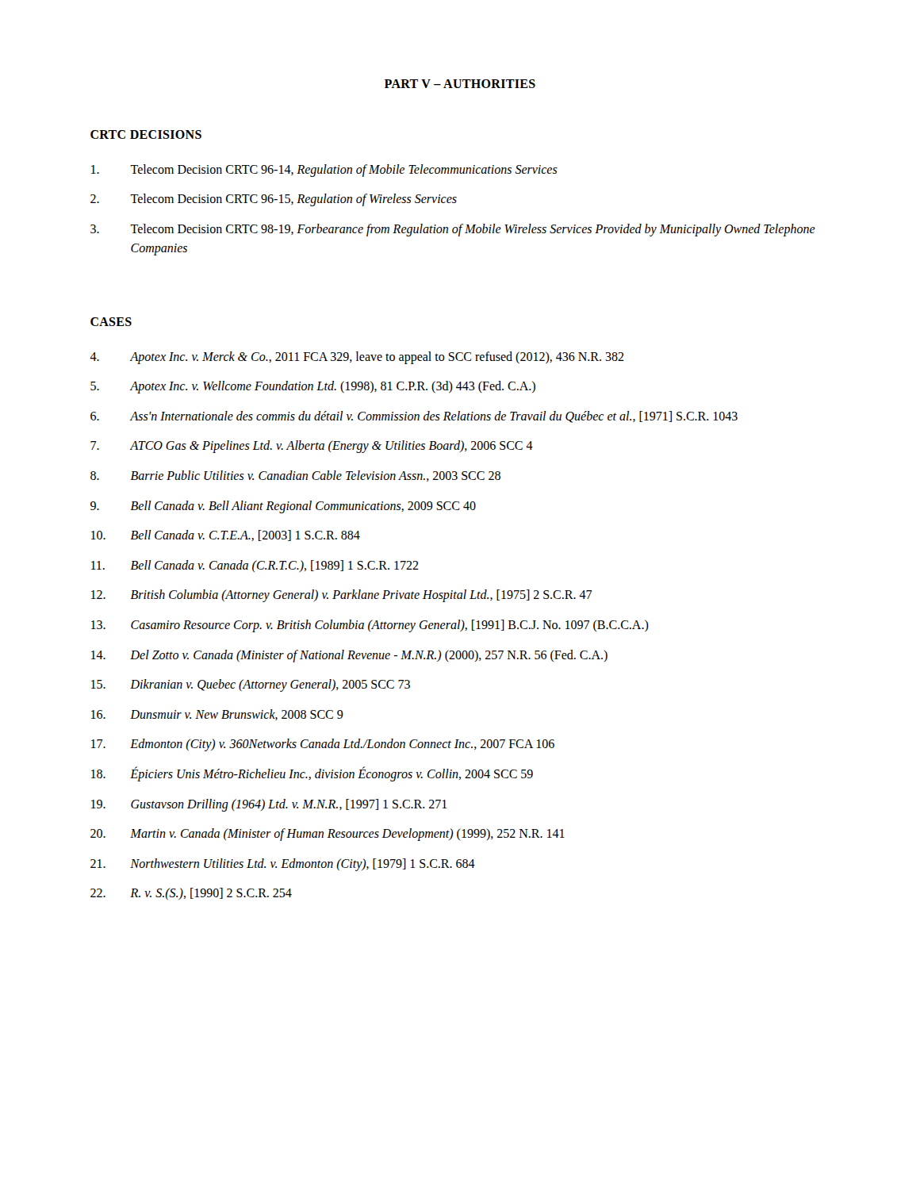PART V – AUTHORITIES
CRTC DECISIONS
1. Telecom Decision CRTC 96-14, Regulation of Mobile Telecommunications Services
2. Telecom Decision CRTC 96-15, Regulation of Wireless Services
3. Telecom Decision CRTC 98-19, Forbearance from Regulation of Mobile Wireless Services Provided by Municipally Owned Telephone Companies
CASES
4. Apotex Inc. v. Merck & Co., 2011 FCA 329, leave to appeal to SCC refused (2012), 436 N.R. 382
5. Apotex Inc. v. Wellcome Foundation Ltd. (1998), 81 C.P.R. (3d) 443 (Fed. C.A.)
6. Ass'n Internationale des commis du détail v. Commission des Relations de Travail du Québec et al., [1971] S.C.R. 1043
7. ATCO Gas & Pipelines Ltd. v. Alberta (Energy & Utilities Board), 2006 SCC 4
8. Barrie Public Utilities v. Canadian Cable Television Assn., 2003 SCC 28
9. Bell Canada v. Bell Aliant Regional Communications, 2009 SCC 40
10. Bell Canada v. C.T.E.A., [2003] 1 S.C.R. 884
11. Bell Canada v. Canada (C.R.T.C.), [1989] 1 S.C.R. 1722
12. British Columbia (Attorney General) v. Parklane Private Hospital Ltd., [1975] 2 S.C.R. 47
13. Casamiro Resource Corp. v. British Columbia (Attorney General), [1991] B.C.J. No. 1097 (B.C.C.A.)
14. Del Zotto v. Canada (Minister of National Revenue - M.N.R.) (2000), 257 N.R. 56 (Fed. C.A.)
15. Dikranian v. Quebec (Attorney General), 2005 SCC 73
16. Dunsmuir v. New Brunswick, 2008 SCC 9
17. Edmonton (City) v. 360Networks Canada Ltd./London Connect Inc., 2007 FCA 106
18. Épiciers Unis Métro-Richelieu Inc., division Éconogros v. Collin, 2004 SCC 59
19. Gustavson Drilling (1964) Ltd. v. M.N.R., [1997] 1 S.C.R. 271
20. Martin v. Canada (Minister of Human Resources Development) (1999), 252 N.R. 141
21. Northwestern Utilities Ltd. v. Edmonton (City), [1979] 1 S.C.R. 684
22. R. v. S.(S.), [1990] 2 S.C.R. 254